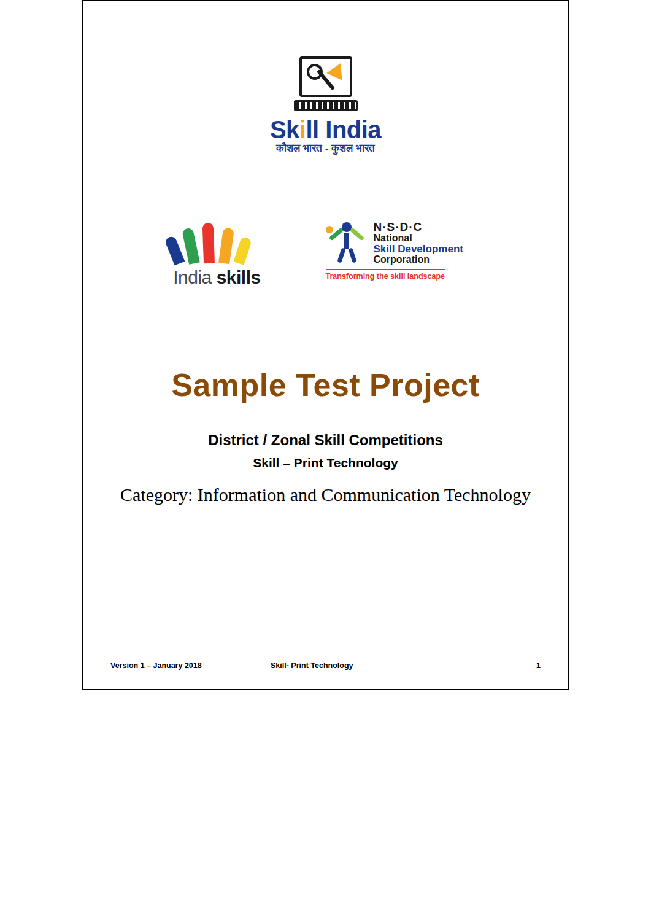Skill India
कौशल भारत - कुशल भारत
India skills
N·S·D·C
National
Skill Development
Corporation
Transforming the skill landscape
Sample Test Project
District / Zonal Skill Competitions
Skill – Print Technology
Category: Information and Communication Technology
Version 1 – January 2018
Skill- Print Technology
1